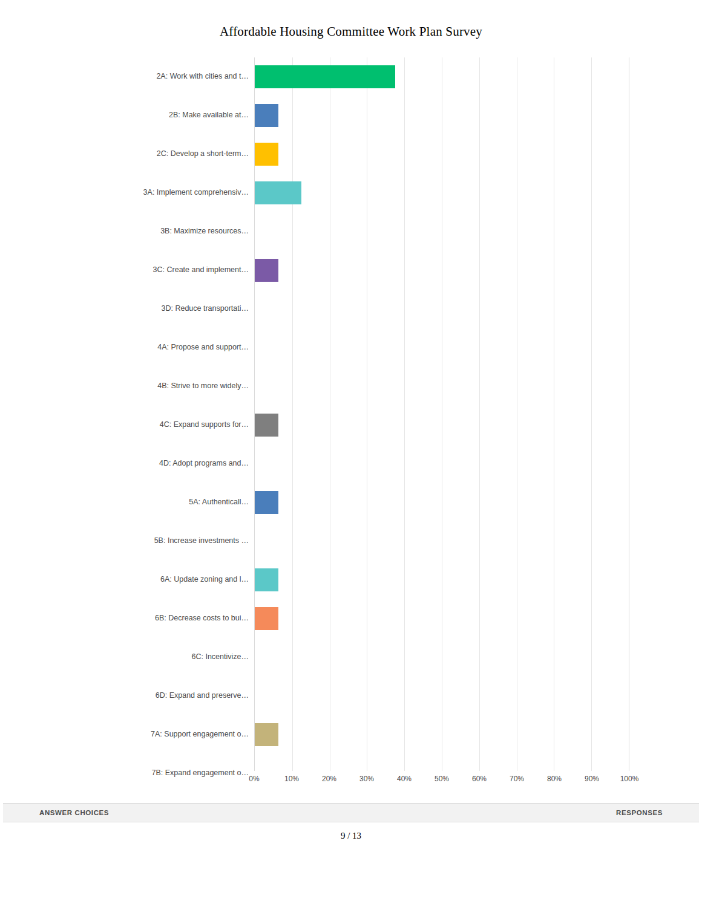Affordable Housing Committee Work Plan Survey
2A: Work with cities and t…
2B: Make available at…
2C: Develop a short-term…
3A: Implement comprehensiv…
3B: Maximize resources…
3C: Create and implement…
3D: Reduce transportati…
4A: Propose and support…
4B: Strive to more widely…
4C: Expand supports for…
4D: Adopt programs and…
5A: Authenticall…
5B: Increase investments …
6A: Update zoning and l…
6B: Decrease costs to bui…
6C: Incentivize…
6D: Expand and preserve…
7A: Support engagement o…
7B: Expand engagement o…
0%
10%
20%
30%
40%
50%
60%
70%
80%
90%
100%
ANSWER CHOICES RESPONSES
9 / 13